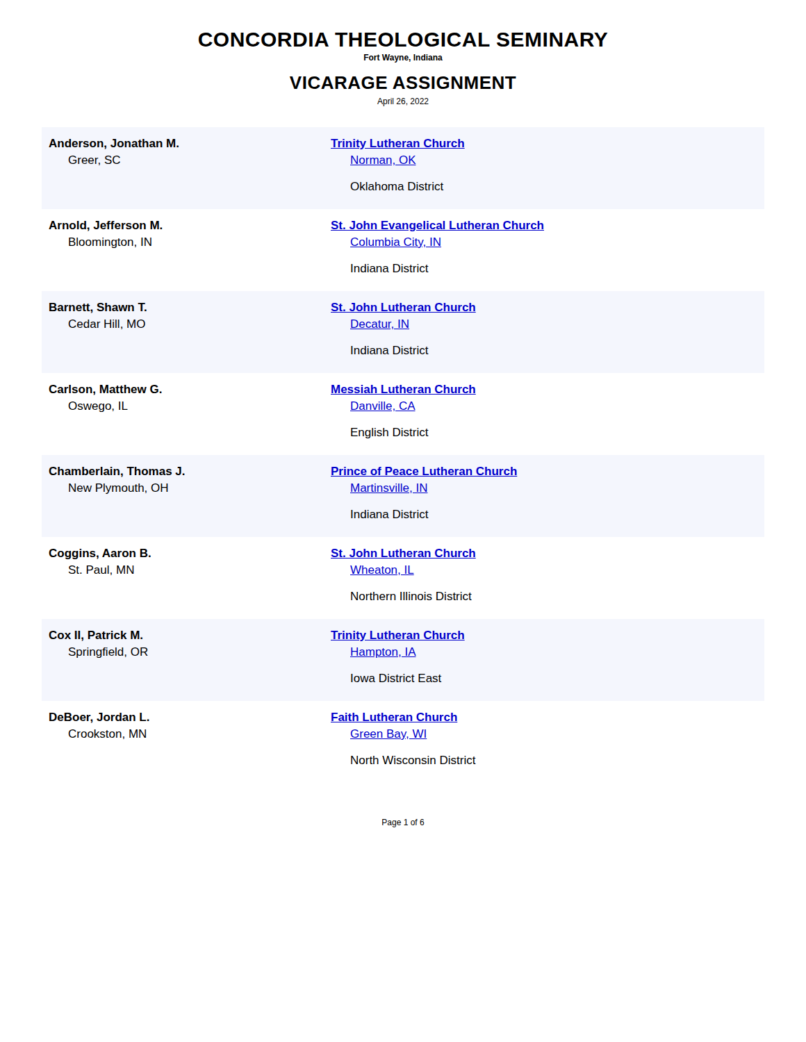CONCORDIA THEOLOGICAL SEMINARY
Fort Wayne, Indiana
VICARAGE ASSIGNMENT
April 26, 2022
| Anderson, Jonathan M. Greer, SC | Trinity Lutheran Church Norman, OK Oklahoma District |
| Arnold, Jefferson M. Bloomington, IN | St. John Evangelical Lutheran Church Columbia City, IN Indiana District |
| Barnett, Shawn T. Cedar Hill, MO | St. John Lutheran Church Decatur, IN Indiana District |
| Carlson, Matthew G. Oswego, IL | Messiah Lutheran Church Danville, CA English District |
| Chamberlain, Thomas J. New Plymouth, OH | Prince of Peace Lutheran Church Martinsville, IN Indiana District |
| Coggins, Aaron B. St. Paul, MN | St. John Lutheran Church Wheaton, IL Northern Illinois District |
| Cox II, Patrick M. Springfield, OR | Trinity Lutheran Church Hampton, IA Iowa District East |
| DeBoer, Jordan L. Crookston, MN | Faith Lutheran Church Green Bay, WI North Wisconsin District |
Page 1 of 6